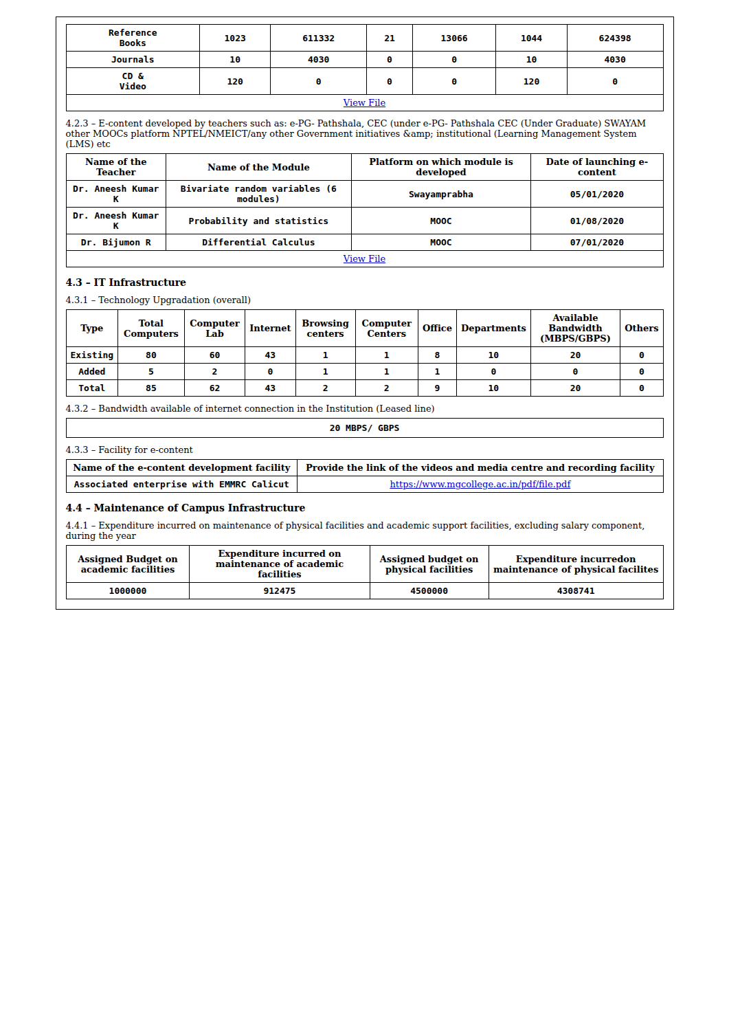| Reference Books | 1023 | 611332 | 21 | 13066 | 1044 | 624398 |
| Journals | 10 | 4030 | 0 | 0 | 10 | 4030 |
| CD & Video | 120 | 0 | 0 | 0 | 120 | 0 |
| View File |
4.2.3 – E-content developed by teachers such as: e-PG- Pathshala, CEC (under e-PG- Pathshala CEC (Under Graduate) SWAYAM other MOOCs platform NPTEL/NMEICT/any other Government initiatives &amp; institutional (Learning Management System (LMS) etc
| Name of the Teacher | Name of the Module | Platform on which module is developed | Date of launching e-content |
| --- | --- | --- | --- |
| Dr. Aneesh Kumar K | Bivariate random variables (6 modules) | Swayamprabha | 05/01/2020 |
| Dr. Aneesh Kumar K | Probability and statistics | MOOC | 01/08/2020 |
| Dr. Bijumon R | Differential Calculus | MOOC | 07/01/2020 |
| View File |
4.3 – IT Infrastructure
4.3.1 – Technology Upgradation (overall)
| Type | Total Computers | Computer Lab | Internet | Browsing centers | Computer Centers | Office | Departments | Available Bandwidth (MBPS/GBPS) | Others |
| --- | --- | --- | --- | --- | --- | --- | --- | --- | --- |
| Existing | 80 | 60 | 43 | 1 | 1 | 8 | 10 | 20 | 0 |
| Added | 5 | 2 | 0 | 1 | 1 | 1 | 0 | 0 | 0 |
| Total | 85 | 62 | 43 | 2 | 2 | 9 | 10 | 20 | 0 |
4.3.2 – Bandwidth available of internet connection in the Institution (Leased line)
20 MBPS/ GBPS
4.3.3 – Facility for e-content
| Name of the e-content development facility | Provide the link of the videos and media centre and recording facility |
| --- | --- |
| Associated enterprise with EMMRC Calicut | https://www.mgcollege.ac.in/pdf/file.pdf |
4.4 – Maintenance of Campus Infrastructure
4.4.1 – Expenditure incurred on maintenance of physical facilities and academic support facilities, excluding salary component, during the year
| Assigned Budget on academic facilities | Expenditure incurred on maintenance of academic facilities | Assigned budget on physical facilities | Expenditure incurredon maintenance of physical facilites |
| --- | --- | --- | --- |
| 1000000 | 912475 | 4500000 | 4308741 |